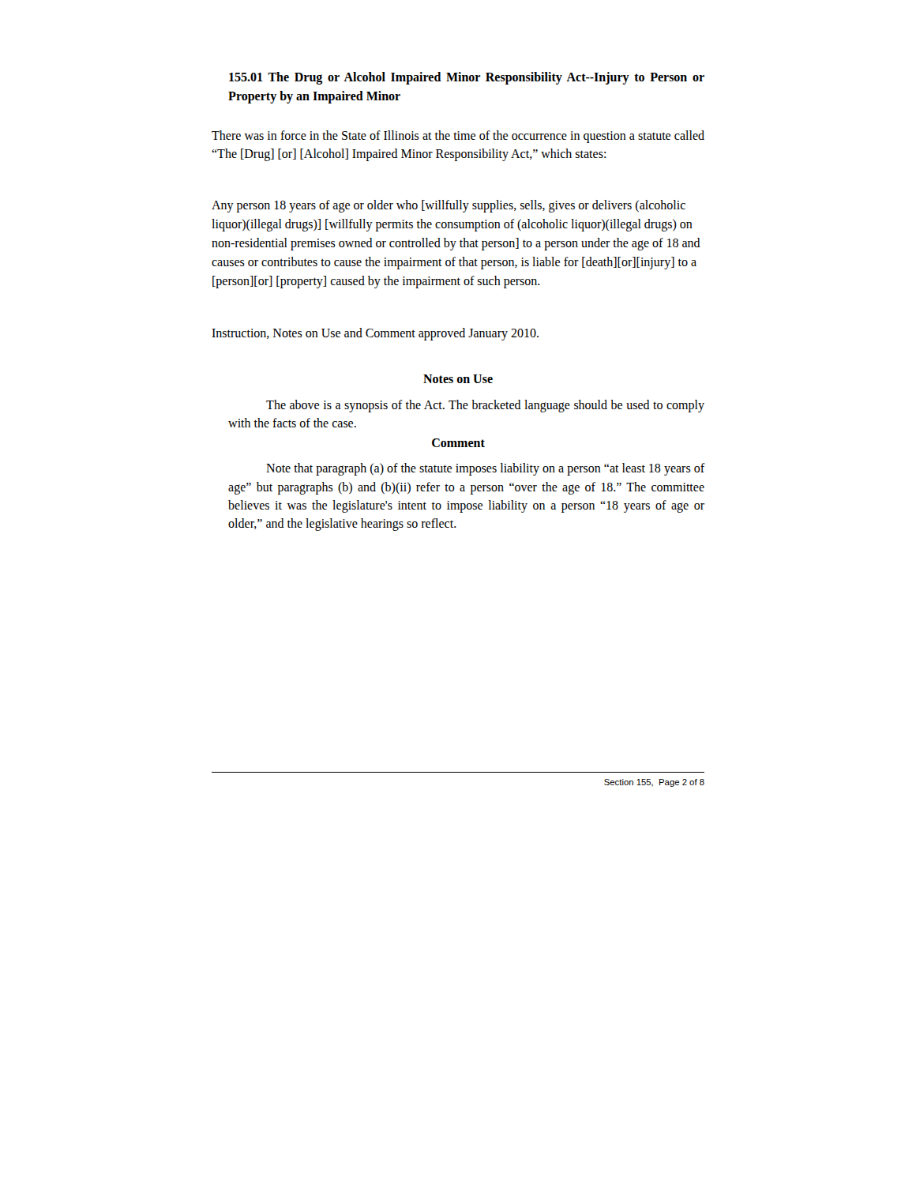155.01 The Drug or Alcohol Impaired Minor Responsibility Act--Injury to Person or Property by an Impaired Minor
There was in force in the State of Illinois at the time of the occurrence in question a statute called “The [Drug] [or] [Alcohol] Impaired Minor Responsibility Act,” which states:
Any person 18 years of age or older who [willfully supplies, sells, gives or delivers (alcoholic liquor)(illegal drugs)] [willfully permits the consumption of (alcoholic liquor)(illegal drugs) on non-residential premises owned or controlled by that person] to a person under the age of 18 and causes or contributes to cause the impairment of that person, is liable for [death][or][injury] to a [person][or] [property] caused by the impairment of such person.
Instruction, Notes on Use and Comment approved January 2010.
Notes on Use
The above is a synopsis of the Act. The bracketed language should be used to comply with the facts of the case.
Comment
Note that paragraph (a) of the statute imposes liability on a person “at least 18 years of age” but paragraphs (b) and (b)(ii) refer to a person “over the age of 18.” The committee believes it was the legislature's intent to impose liability on a person “18 years of age or older,” and the legislative hearings so reflect.
Section 155, Page 2 of 8